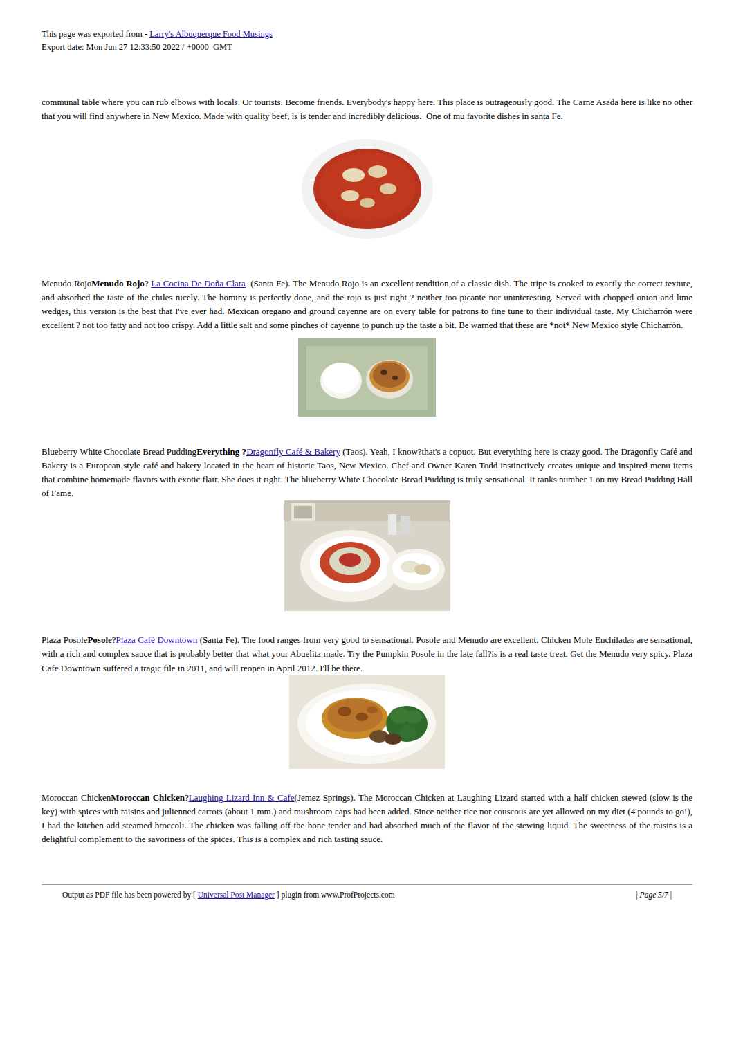This page was exported from - Larry's Albuquerque Food Musings
Export date: Mon Jun 27 12:33:50 2022 / +0000 GMT
communal table where you can rub elbows with locals. Or tourists. Become friends. Everybody's happy here. This place is outrageously good. The Carne Asada here is like no other that you will find anywhere in New Mexico. Made with quality beef, is is tender and incredibly delicious. One of mu favorite dishes in santa Fe.
Menudo RojoMenudo Rojo? La Cocina De Doña Clara (Santa Fe). The Menudo Rojo is an excellent rendition of a classic dish. The tripe is cooked to exactly the correct texture, and absorbed the taste of the chiles nicely. The hominy is perfectly done, and the rojo is just right ? neither too picante nor uninteresting. Served with chopped onion and lime wedges, this version is the best that I've ever had. Mexican oregano and ground cayenne are on every table for patrons to fine tune to their individual taste. My Chicharrón were excellent ? not too fatty and not too crispy. Add a little salt and some pinches of cayenne to punch up the taste a bit. Be warned that these are *not* New Mexico style Chicharrón.
Blueberry White Chocolate Bread PuddingEverything ?Dragonfly Café & Bakery (Taos). Yeah, I know?that's a copuot. But everything here is crazy good. The Dragonfly Café and Bakery is a European-style café and bakery located in the heart of historic Taos, New Mexico. Chef and Owner Karen Todd instinctively creates unique and inspired menu items that combine homemade flavors with exotic flair. She does it right. The blueberry White Chocolate Bread Pudding is truly sensational. It ranks number 1 on my Bread Pudding Hall of Fame.
Plaza PosolePosole?Plaza Café Downtown (Santa Fe). The food ranges from very good to sensational. Posole and Menudo are excellent. Chicken Mole Enchiladas are sensational, with a rich and complex sauce that is probably better that what your Abuelita made. Try the Pumpkin Posole in the late fall?is is a real taste treat. Get the Menudo very spicy. Plaza Cafe Downtown suffered a tragic file in 2011, and will reopen in April 2012. I'll be there.
Moroccan ChickenMoroccan Chicken?Laughing Lizard Inn & Cafe(Jemez Springs). The Moroccan Chicken at Laughing Lizard started with a half chicken stewed (slow is the key) with spices with raisins and julienned carrots (about 1 mm.) and mushroom caps had been added. Since neither rice nor couscous are yet allowed on my diet (4 pounds to go!), I had the kitchen add steamed broccoli. The chicken was falling-off-the-bone tender and had absorbed much of the flavor of the stewing liquid. The sweetness of the raisins is a delightful complement to the savoriness of the spices. This is a complex and rich tasting sauce.
Output as PDF file has been powered by [ Universal Post Manager ] plugin from www.ProfProjects.com
| Page 5/7 |